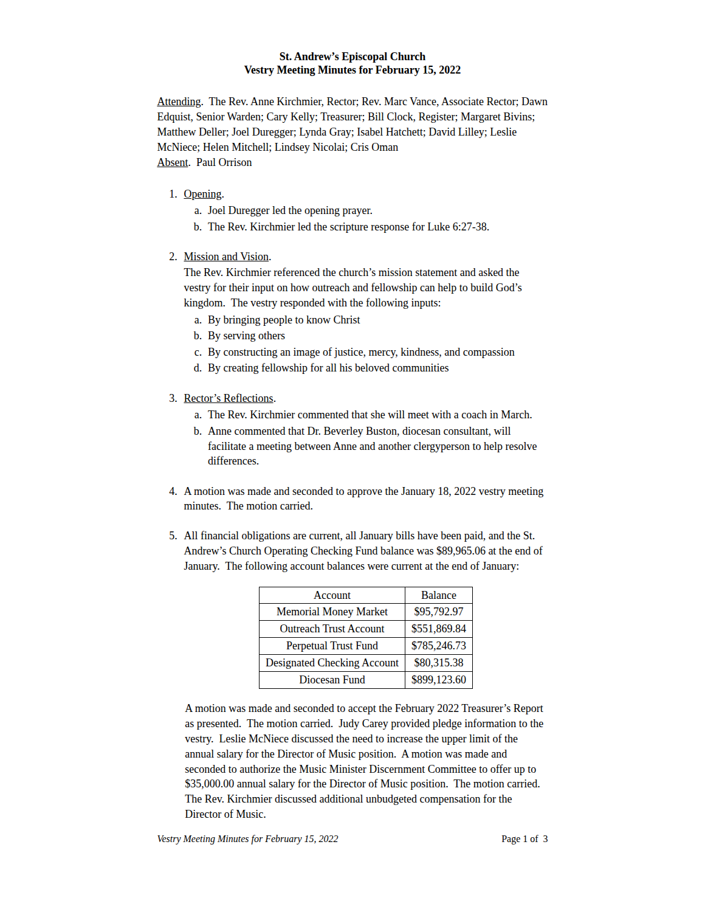St. Andrew’s Episcopal Church
Vestry Meeting Minutes for February 15, 2022
Attending. The Rev. Anne Kirchmier, Rector; Rev. Marc Vance, Associate Rector; Dawn Edquist, Senior Warden; Cary Kelly; Treasurer; Bill Clock, Register; Margaret Bivins; Matthew Deller; Joel Duregger; Lynda Gray; Isabel Hatchett; David Lilley; Leslie McNiece; Helen Mitchell; Lindsey Nicolai; Cris Oman
Absent. Paul Orrison
Opening.
Joel Duregger led the opening prayer.
The Rev. Kirchmier led the scripture response for Luke 6:27-38.
Mission and Vision.
The Rev. Kirchmier referenced the church’s mission statement and asked the vestry for their input on how outreach and fellowship can help to build God’s kingdom. The vestry responded with the following inputs:
By bringing people to know Christ
By serving others
By constructing an image of justice, mercy, kindness, and compassion
By creating fellowship for all his beloved communities
Rector’s Reflections.
The Rev. Kirchmier commented that she will meet with a coach in March.
Anne commented that Dr. Beverley Buston, diocesan consultant, will facilitate a meeting between Anne and another clergyperson to help resolve differences.
A motion was made and seconded to approve the January 18, 2022 vestry meeting minutes. The motion carried.
All financial obligations are current, all January bills have been paid, and the St. Andrew’s Church Operating Checking Fund balance was $89,965.06 at the end of January. The following account balances were current at the end of January:
| Account | Balance |
| --- | --- |
| Memorial Money Market | $95,792.97 |
| Outreach Trust Account | $551,869.84 |
| Perpetual Trust Fund | $785,246.73 |
| Designated Checking Account | $80,315.38 |
| Diocesan Fund | $899,123.60 |
A motion was made and seconded to accept the February 2022 Treasurer’s Report as presented. The motion carried. Judy Carey provided pledge information to the vestry. Leslie McNiece discussed the need to increase the upper limit of the annual salary for the Director of Music position. A motion was made and seconded to authorize the Music Minister Discernment Committee to offer up to $35,000.00 annual salary for the Director of Music position. The motion carried. The Rev. Kirchmier discussed additional unbudgeted compensation for the Director of Music.
Vestry Meeting Minutes for February 15, 2022 Page 1 of 3